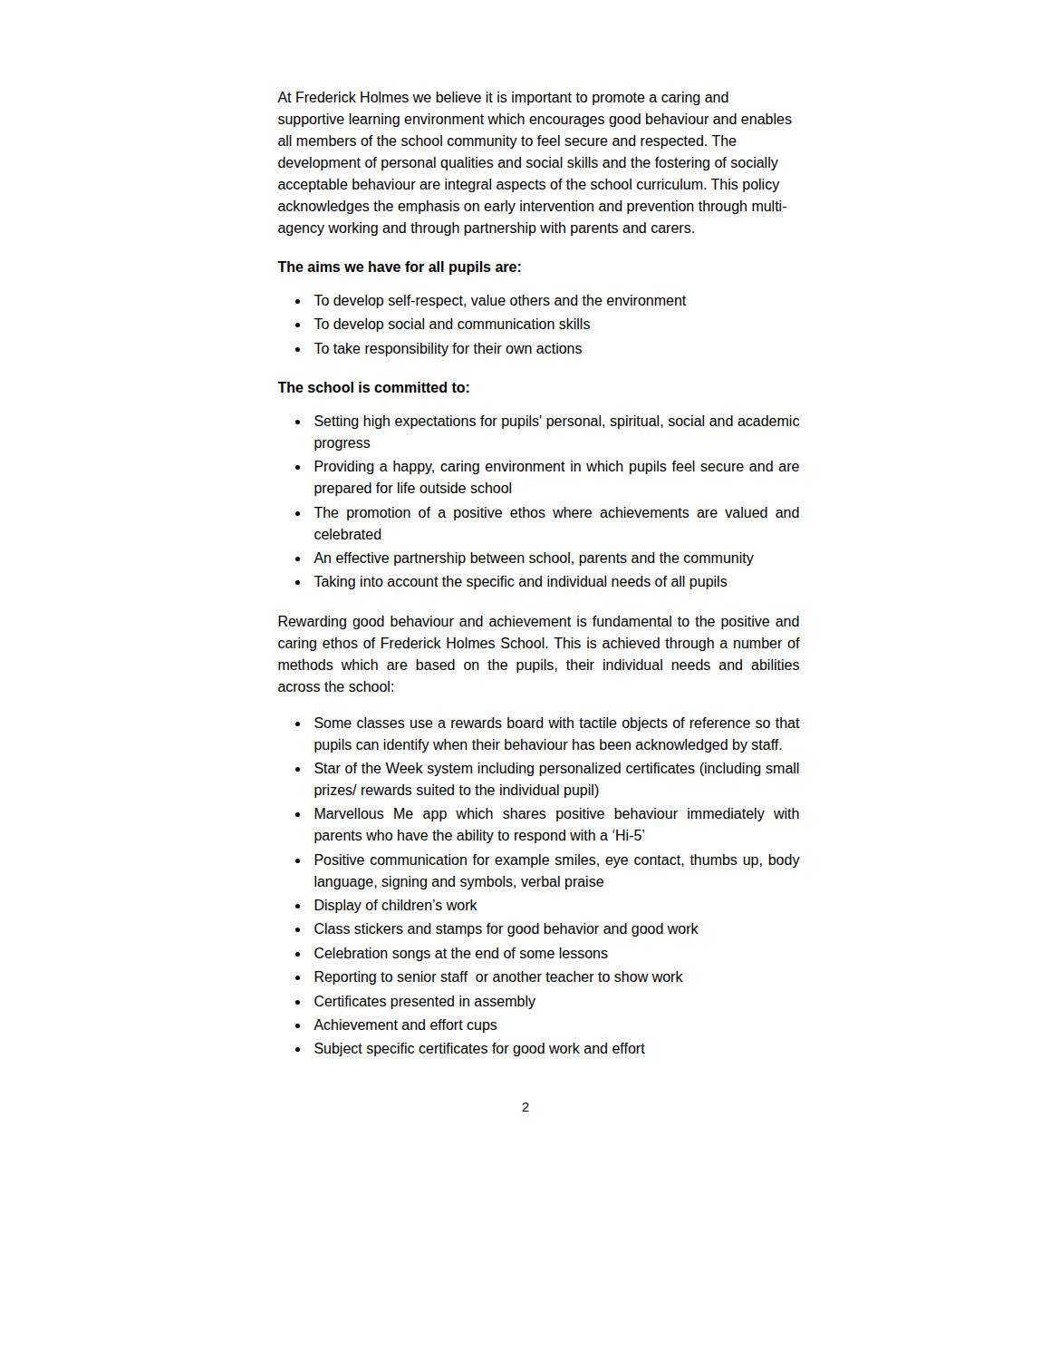At Frederick Holmes we believe it is important to promote a caring and supportive learning environment which encourages good behaviour and enables all members of the school community to feel secure and respected. The development of personal qualities and social skills and the fostering of socially acceptable behaviour are integral aspects of the school curriculum. This policy acknowledges the emphasis on early intervention and prevention through multi-agency working and through partnership with parents and carers.
The aims we have for all pupils are:
To develop self-respect, value others and the environment
To develop social and communication skills
To take responsibility for their own actions
The school is committed to:
Setting high expectations for pupils' personal, spiritual, social and academic progress
Providing a happy, caring environment in which pupils feel secure and are prepared for life outside school
The promotion of a positive ethos where achievements are valued and celebrated
An effective partnership between school, parents and the community
Taking into account the specific and individual needs of all pupils
Rewarding good behaviour and achievement is fundamental to the positive and caring ethos of Frederick Holmes School. This is achieved through a number of methods which are based on the pupils, their individual needs and abilities across the school:
Some classes use a rewards board with tactile objects of reference so that pupils can identify when their behaviour has been acknowledged by staff.
Star of the Week system including personalized certificates (including small prizes/ rewards suited to the individual pupil)
Marvellous Me app which shares positive behaviour immediately with parents who have the ability to respond with a ‘Hi-5’
Positive communication for example smiles, eye contact, thumbs up, body language, signing and symbols, verbal praise
Display of children’s work
Class stickers and stamps for good behavior and good work
Celebration songs at the end of some lessons
Reporting to senior staff or another teacher to show work
Certificates presented in assembly
Achievement and effort cups
Subject specific certificates for good work and effort
2